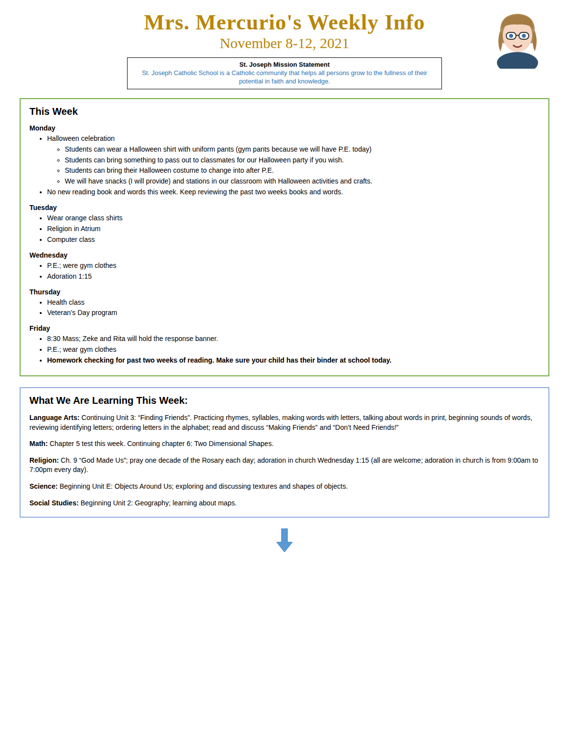Mrs. Mercurio's Weekly Info
November 8-12, 2021
St. Joseph Mission Statement
St. Joseph Catholic School is a Catholic community that helps all persons grow to the fullness of their potential in faith and knowledge.
This Week
Monday
Halloween celebration
Students can wear a Halloween shirt with uniform pants (gym pants because we will have P.E. today)
Students can bring something to pass out to classmates for our Halloween party if you wish.
Students can bring their Halloween costume to change into after P.E.
We will have snacks (I will provide) and stations in our classroom with Halloween activities and crafts.
No new reading book and words this week. Keep reviewing the past two weeks books and words.
Tuesday
Wear orange class shirts
Religion in Atrium
Computer class
Wednesday
P.E.; were gym clothes
Adoration 1:15
Thursday
Health class
Veteran’s Day program
Friday
8:30 Mass; Zeke and Rita will hold the response banner.
P.E.; wear gym clothes
Homework checking for past two weeks of reading. Make sure your child has their binder at school today.
What We Are Learning This Week:
Language Arts: Continuing Unit 3: “Finding Friends”. Practicing rhymes, syllables, making words with letters, talking about words in print, beginning sounds of words, reviewing identifying letters; ordering letters in the alphabet; read and discuss “Making Friends” and “Don’t Need Friends!”
Math: Chapter 5 test this week. Continuing chapter 6: Two Dimensional Shapes.
Religion: Ch. 9 “God Made Us”; pray one decade of the Rosary each day; adoration in church Wednesday 1:15 (all are welcome; adoration in church is from 9:00am to 7:00pm every day).
Science: Beginning Unit E: Objects Around Us; exploring and discussing textures and shapes of objects.
Social Studies: Beginning Unit 2: Geography; learning about maps.